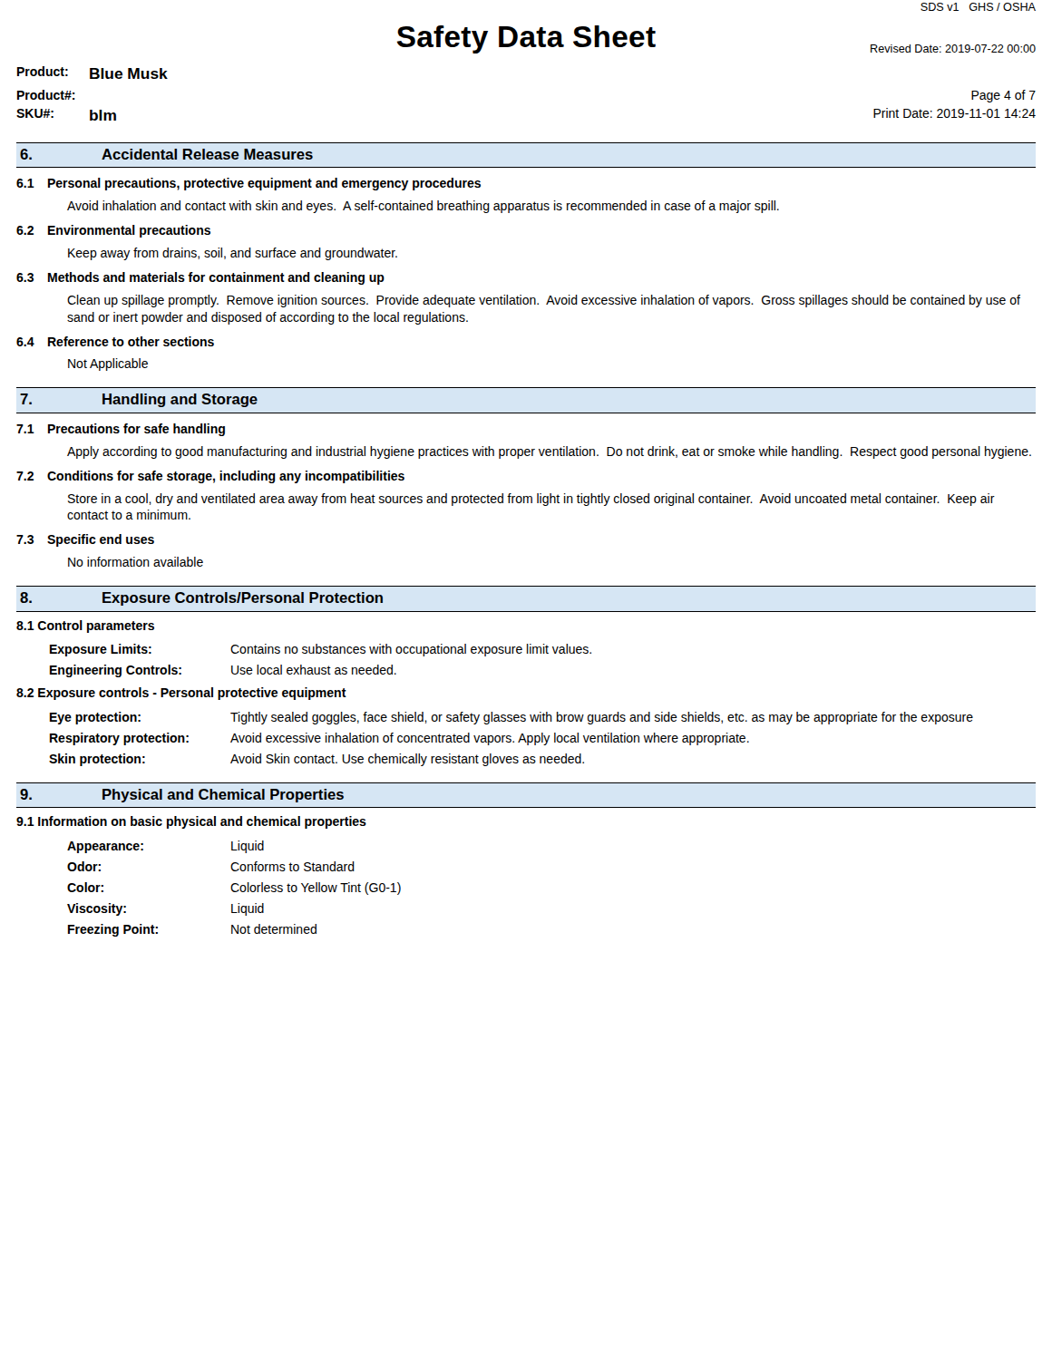SDS v1 GHS / OSHA
Safety Data Sheet
Revised Date: 2019-07-22 00:00
| Product: | Blue Musk | |
| Product#: | | Page 4 of 7 |
| SKU#: | blm | Print Date: 2019-11-01 14:24 |
6. Accidental Release Measures
6.1 Personal precautions, protective equipment and emergency procedures
Avoid inhalation and contact with skin and eyes. A self-contained breathing apparatus is recommended in case of a major spill.
6.2 Environmental precautions
Keep away from drains, soil, and surface and groundwater.
6.3 Methods and materials for containment and cleaning up
Clean up spillage promptly. Remove ignition sources. Provide adequate ventilation. Avoid excessive inhalation of vapors. Gross spillages should be contained by use of sand or inert powder and disposed of according to the local regulations.
6.4 Reference to other sections
Not Applicable
7. Handling and Storage
7.1 Precautions for safe handling
Apply according to good manufacturing and industrial hygiene practices with proper ventilation. Do not drink, eat or smoke while handling. Respect good personal hygiene.
7.2 Conditions for safe storage, including any incompatibilities
Store in a cool, dry and ventilated area away from heat sources and protected from light in tightly closed original container. Avoid uncoated metal container. Keep air contact to a minimum.
7.3 Specific end uses
No information available
8. Exposure Controls/Personal Protection
8.1 Control parameters
Exposure Limits:
Contains no substances with occupational exposure limit values.
Engineering Controls:
Use local exhaust as needed.
8.2 Exposure controls - Personal protective equipment
Eye protection:
Tightly sealed goggles, face shield, or safety glasses with brow guards and side shields, etc. as may be appropriate for the exposure
Respiratory protection:
Avoid excessive inhalation of concentrated vapors. Apply local ventilation where appropriate.
Skin protection:
Avoid Skin contact. Use chemically resistant gloves as needed.
9. Physical and Chemical Properties
9.1 Information on basic physical and chemical properties
Appearance:
Liquid
Odor:
Conforms to Standard
Color:
Colorless to Yellow Tint (G0-1)
Viscosity:
Liquid
Freezing Point:
Not determined